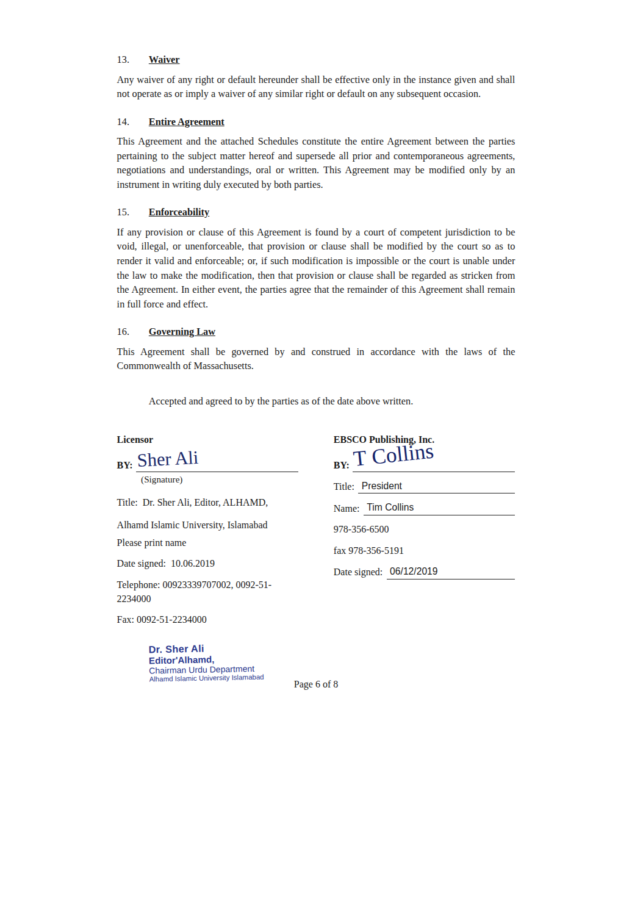13.
Waiver
Any waiver of any right or default hereunder shall be effective only in the instance given and shall not operate as or imply a waiver of any similar right or default on any subsequent occasion.
14.
Entire Agreement
This Agreement and the attached Schedules constitute the entire Agreement between the parties pertaining to the subject matter hereof and supersede all prior and contemporaneous agreements, negotiations and understandings, oral or written. This Agreement may be modified only by an instrument in writing duly executed by both parties.
15.
Enforceability
If any provision or clause of this Agreement is found by a court of competent jurisdiction to be void, illegal, or unenforceable, that provision or clause shall be modified by the court so as to render it valid and enforceable; or, if such modification is impossible or the court is unable under the law to make the modification, then that provision or clause shall be regarded as stricken from the Agreement. In either event, the parties agree that the remainder of this Agreement shall remain in full force and effect.
16.
Governing Law
This Agreement shall be governed by and construed in accordance with the laws of the Commonwealth of Massachusetts.
Accepted and agreed to by the parties as of the date above written.
Licensor
BY: Sher Ali
(Signature)
Title: Dr. Sher Ali, Editor, ALHAMD,
Alhamd Islamic University, Islamabad
Please print name
Date signed: 10.06.2019
Telephone: 00923339707002, 0092-51-2234000
Fax: 0092-51-2234000
Dr. Sher Ali
Editor'Alhamd,
Chairman Urdu Department
Alhamd Islamic University Islamabad
EBSCO Publishing, Inc.
BY: T Collins
Title: President
Name: Tim Collins
978-356-6500
fax 978-356-5191
Date signed: 06/12/2019
Page 6 of 8